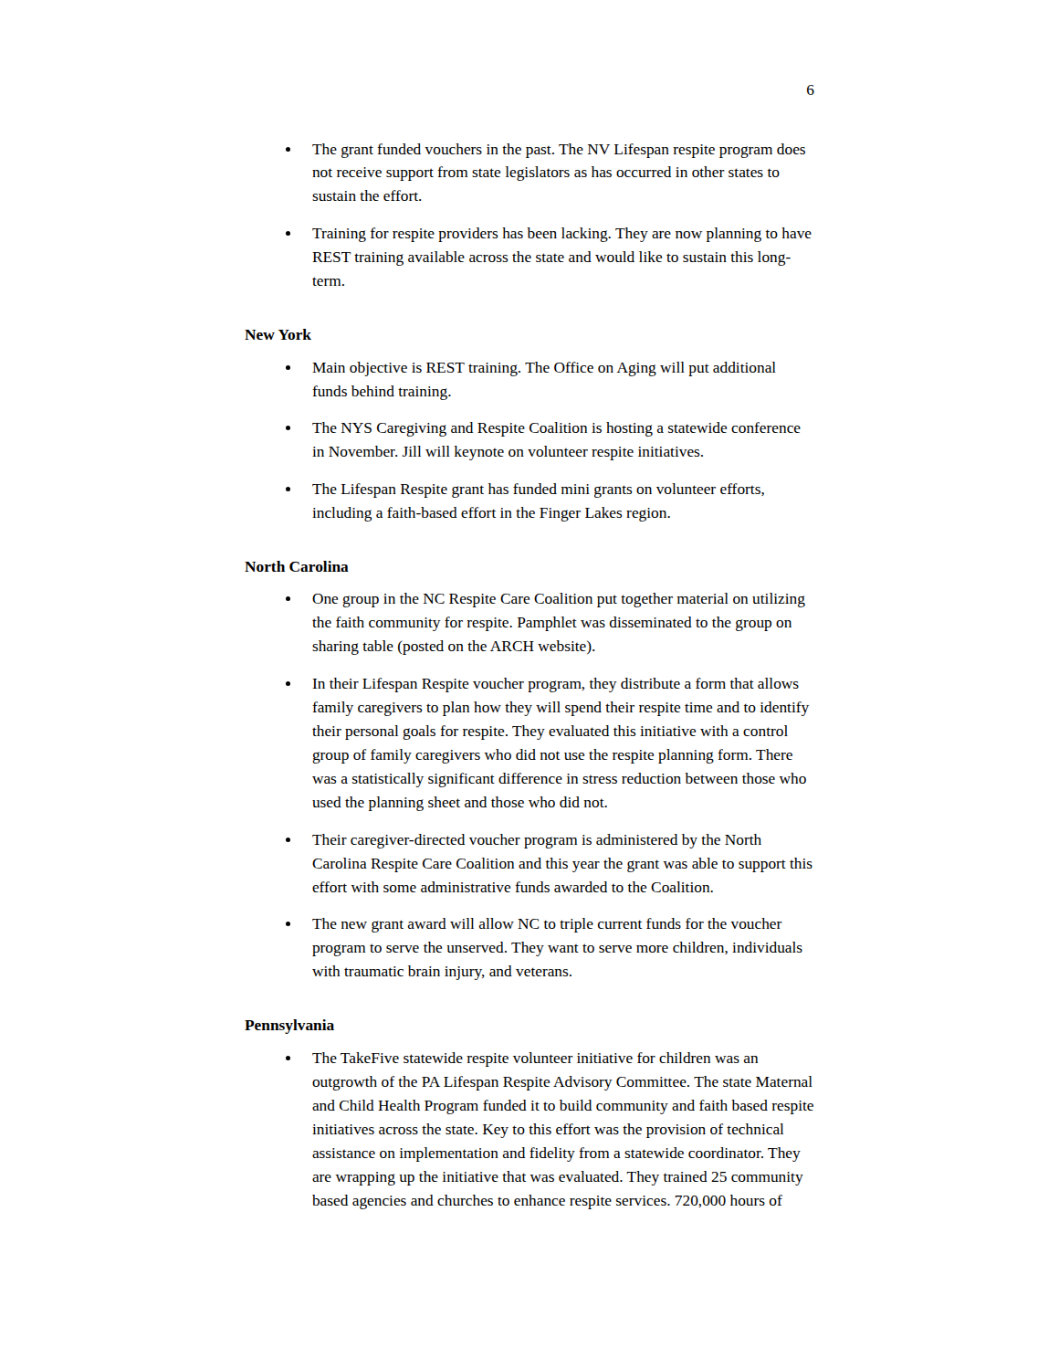6
The grant funded vouchers in the past. The NV Lifespan respite program does not receive support from state legislators as has occurred in other states to sustain the effort.
Training for respite providers has been lacking. They are now planning to have REST training available across the state and would like to sustain this long-term.
New York
Main objective is REST training. The Office on Aging will put additional funds behind training.
The NYS Caregiving and Respite Coalition is hosting a statewide conference in November. Jill will keynote on volunteer respite initiatives.
The Lifespan Respite grant has funded mini grants on volunteer efforts, including a faith-based effort in the Finger Lakes region.
North Carolina
One group in the NC Respite Care Coalition put together material on utilizing the faith community for respite. Pamphlet was disseminated to the group on sharing table (posted on the ARCH website).
In their Lifespan Respite voucher program, they distribute a form that allows family caregivers to plan how they will spend their respite time and to identify their personal goals for respite. They evaluated this initiative with a control group of family caregivers who did not use the respite planning form. There was a statistically significant difference in stress reduction between those who used the planning sheet and those who did not.
Their caregiver-directed voucher program is administered by the North Carolina Respite Care Coalition and this year the grant was able to support this effort with some administrative funds awarded to the Coalition.
The new grant award will allow NC to triple current funds for the voucher program to serve the unserved. They want to serve more children, individuals with traumatic brain injury, and veterans.
Pennsylvania
The TakeFive statewide respite volunteer initiative for children was an outgrowth of the PA Lifespan Respite Advisory Committee. The state Maternal and Child Health Program funded it to build community and faith based respite initiatives across the state. Key to this effort was the provision of technical assistance on implementation and fidelity from a statewide coordinator. They are wrapping up the initiative that was evaluated. They trained 25 community based agencies and churches to enhance respite services. 720,000 hours of